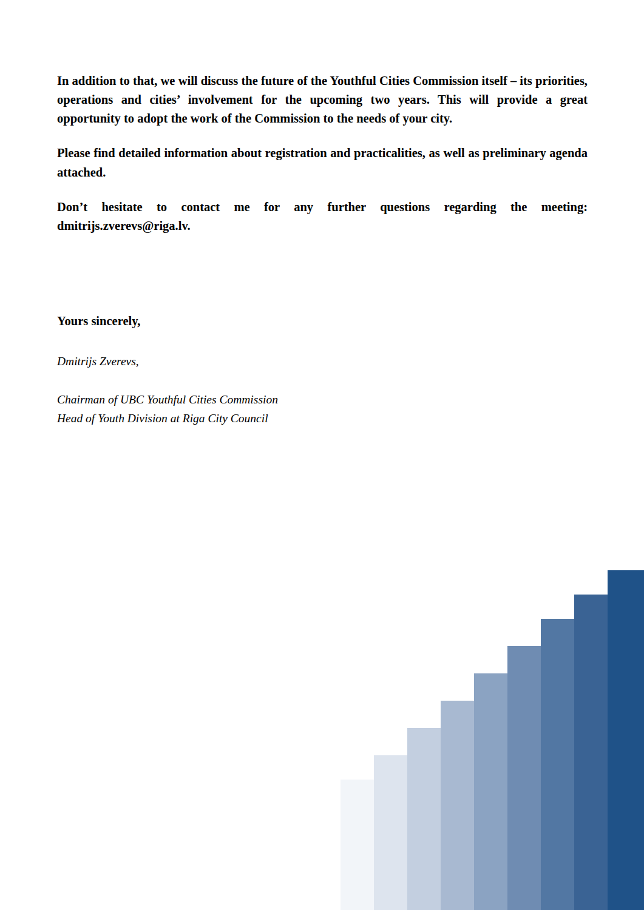In addition to that, we will discuss the future of the Youthful Cities Commission itself – its priorities, operations and cities’ involvement for the upcoming two years. This will provide a great opportunity to adopt the work of the Commission to the needs of your city.
Please find detailed information about registration and practicalities, as well as preliminary agenda attached.
Don’t hesitate to contact me for any further questions regarding the meeting: dmitrijs.zverevs@riga.lv.
Yours sincerely,
Dmitrijs Zverevs,
Chairman of UBC Youthful Cities Commission
Head of Youth Division at Riga City Council